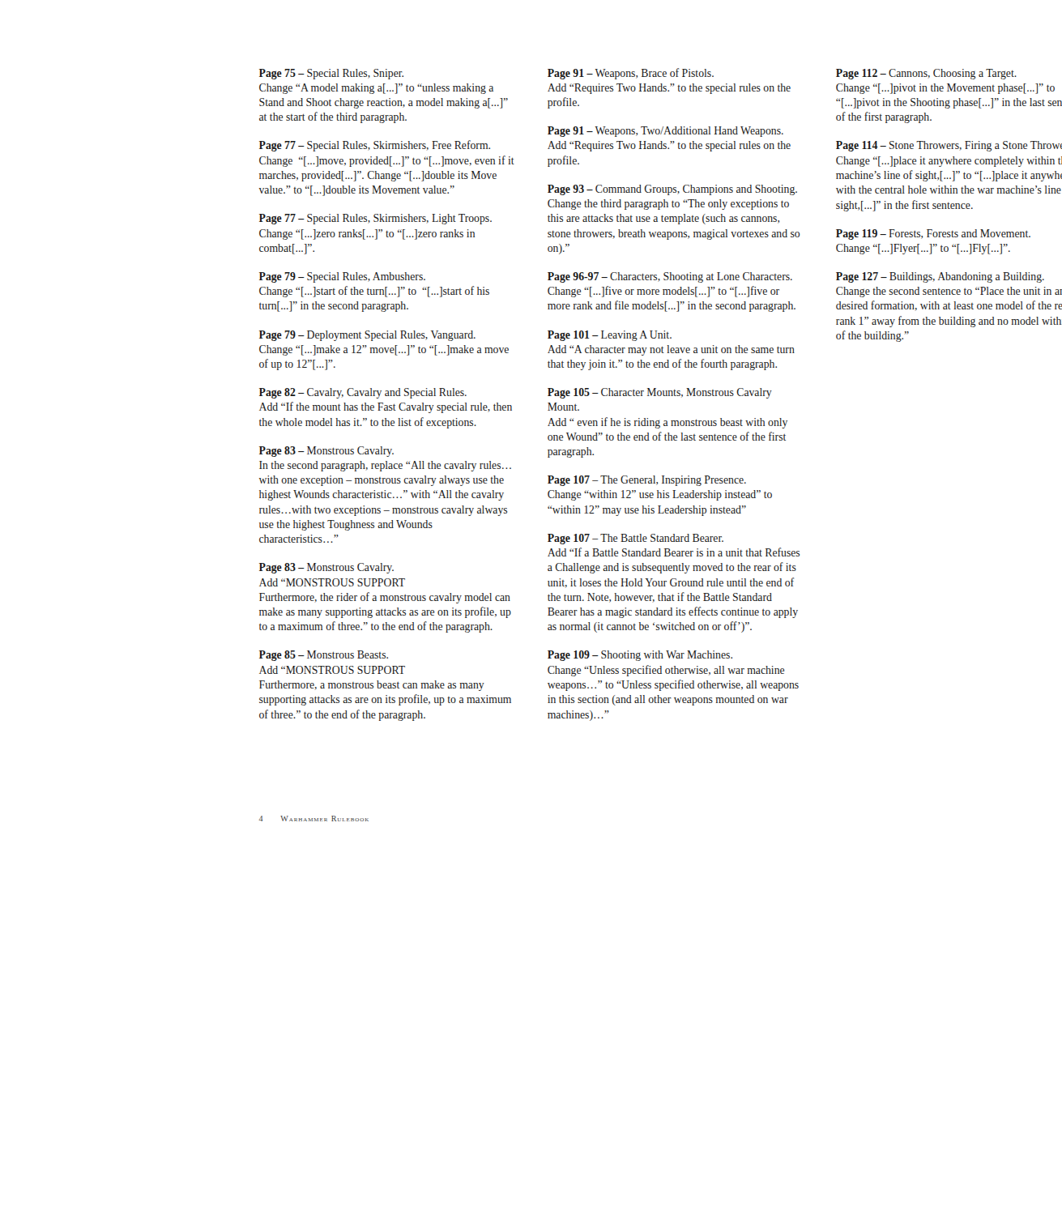Page 75 – Special Rules, Sniper.
Change “A model making a[...]” to “unless making a Stand and Shoot charge reaction, a model making a[...]” at the start of the third paragraph.
Page 77 – Special Rules, Skirmishers, Free Reform.
Change “[...]move, provided[...]” to “[...]move, even if it marches, provided[...]”. Change “[...]double its Move value.” to “[...]double its Movement value.”
Page 77 – Special Rules, Skirmishers, Light Troops.
Change “[...]zero ranks[...]” to “[...]zero ranks in combat[...]”.
Page 79 – Special Rules, Ambushers.
Change “[...]start of the turn[...]” to “[...]start of his turn[...]” in the second paragraph.
Page 79 – Deployment Special Rules, Vanguard.
Change “[...]make a 12” move[...]” to “[...]make a move of up to 12”[...]”.
Page 82 – Cavalry, Cavalry and Special Rules.
Add “If the mount has the Fast Cavalry special rule, then the whole model has it.” to the list of exceptions.
Page 83 – Monstrous Cavalry.
In the second paragraph, replace “All the cavalry rules… with one exception – monstrous cavalry always use the highest Wounds characteristic…” with “All the cavalry rules…with two exceptions – monstrous cavalry always use the highest Toughness and Wounds characteristics…”
Page 83 – Monstrous Cavalry.
Add “MONSTROUS SUPPORT
Furthermore, the rider of a monstrous cavalry model can make as many supporting attacks as are on its profile, up to a maximum of three.” to the end of the paragraph.
Page 85 – Monstrous Beasts.
Add “MONSTROUS SUPPORT
Furthermore, a monstrous beast can make as many supporting attacks as are on its profile, up to a maximum of three.” to the end of the paragraph.
Page 91 – Weapons, Brace of Pistols.
Add “Requires Two Hands.” to the special rules on the profile.
Page 91 – Weapons, Two/Additional Hand Weapons.
Add “Requires Two Hands.” to the special rules on the profile.
Page 93 – Command Groups, Champions and Shooting.
Change the third paragraph to “The only exceptions to this are attacks that use a template (such as cannons, stone throwers, breath weapons, magical vortexes and so on).”
Page 96-97 – Characters, Shooting at Lone Characters.
Change “[...]five or more models[...]” to “[...]five or more rank and file models[...]” in the second paragraph.
Page 101 – Leaving A Unit.
Add “A character may not leave a unit on the same turn that they join it.” to the end of the fourth paragraph.
Page 105 – Character Mounts, Monstrous Cavalry Mount.
Add “ even if he is riding a monstrous beast with only one Wound” to the end of the last sentence of the first paragraph.
Page 107 – The General, Inspiring Presence.
Change “within 12” use his Leadership instead” to “within 12” may use his Leadership instead”
Page 107 – The Battle Standard Bearer.
Add “If a Battle Standard Bearer is in a unit that Refuses a Challenge and is subsequently moved to the rear of its unit, it loses the Hold Your Ground rule until the end of the turn. Note, however, that if the Battle Standard Bearer has a magic standard its effects continue to apply as normal (it cannot be ‘switched on or off’)”.
Page 109 – Shooting with War Machines.
Change “Unless specified otherwise, all war machine weapons…” to “Unless specified otherwise, all weapons in this section (and all other weapons mounted on war machines)…”
Page 112 – Cannons, Choosing a Target.
Change “[...]pivot in the Movement phase[...]” to “[...]pivot in the Shooting phase[...]” in the last sentence of the first paragraph.
Page 114 – Stone Throwers, Firing a Stone Thrower.
Change “[...]place it anywhere completely within the war machine’s line of sight,[...]” to “[...]place it anywhere with the central hole within the war machine’s line of sight,[...]” in the first sentence.
Page 119 – Forests, Forests and Movement.
Change “[...]Flyer[...]” to “[...]Fly[...]”.
Page 127 – Buildings, Abandoning a Building.
Change the second sentence to “Place the unit in any desired formation, with at least one model of the rear rank 1” away from the building and no model within 1” of the building.”
4 Warhammer Rulebook